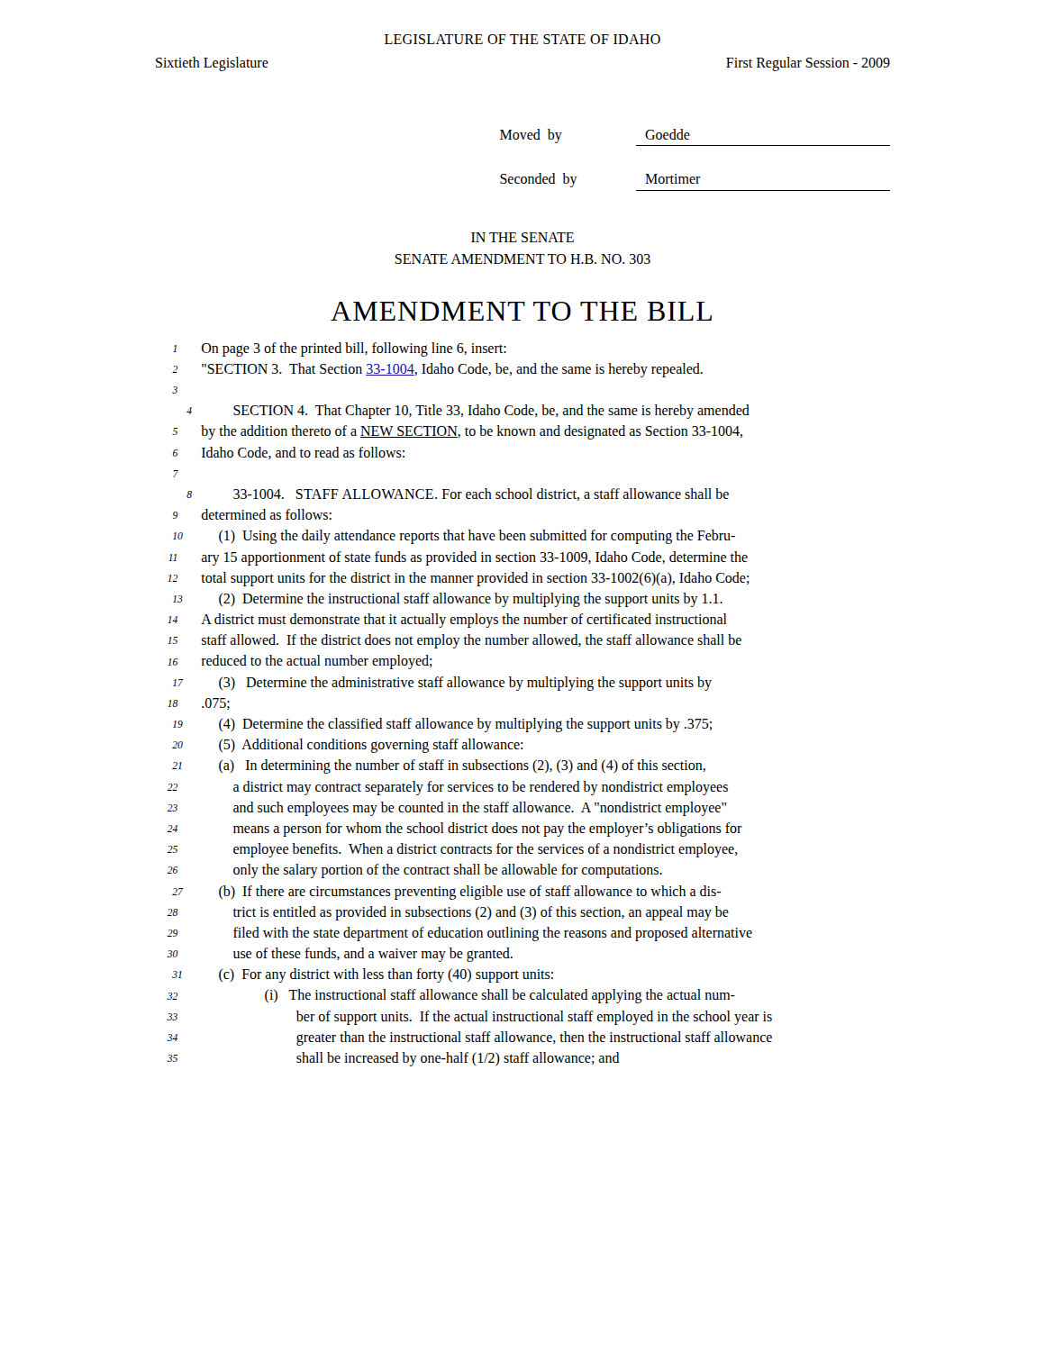LEGISLATURE OF THE STATE OF IDAHO
Sixtieth Legislature First Regular Session - 2009
Moved by Goedde
Seconded by Mortimer
IN THE SENATE
SENATE AMENDMENT TO H.B. NO. 303
AMENDMENT TO THE BILL
On page 3 of the printed bill, following line 6, insert:
"SECTION 3. That Section 33-1004, Idaho Code, be, and the same is hereby repealed.
SECTION 4. That Chapter 10, Title 33, Idaho Code, be, and the same is hereby amended
by the addition thereto of a NEW SECTION, to be known and designated as Section 33-1004,
Idaho Code, and to read as follows:
33-1004. STAFF ALLOWANCE. For each school district, a staff allowance shall be
determined as follows:
(1) Using the daily attendance reports that have been submitted for computing the Febru-
ary 15 apportionment of state funds as provided in section 33-1009, Idaho Code, determine the
total support units for the district in the manner provided in section 33-1002(6)(a), Idaho Code;
(2) Determine the instructional staff allowance by multiplying the support units by 1.1.
A district must demonstrate that it actually employs the number of certificated instructional
staff allowed. If the district does not employ the number allowed, the staff allowance shall be
reduced to the actual number employed;
(3) Determine the administrative staff allowance by multiplying the support units by
.075;
(4) Determine the classified staff allowance by multiplying the support units by .375;
(5) Additional conditions governing staff allowance:
(a) In determining the number of staff in subsections (2), (3) and (4) of this section,
a district may contract separately for services to be rendered by nondistrict employees
and such employees may be counted in the staff allowance. A "nondistrict employee"
means a person for whom the school district does not pay the employer’s obligations for
employee benefits. When a district contracts for the services of a nondistrict employee,
only the salary portion of the contract shall be allowable for computations.
(b) If there are circumstances preventing eligible use of staff allowance to which a dis-
trict is entitled as provided in subsections (2) and (3) of this section, an appeal may be
filed with the state department of education outlining the reasons and proposed alternative
use of these funds, and a waiver may be granted.
(c) For any district with less than forty (40) support units:
(i) The instructional staff allowance shall be calculated applying the actual num-
ber of support units. If the actual instructional staff employed in the school year is
greater than the instructional staff allowance, then the instructional staff allowance
shall be increased by one-half (1/2) staff allowance; and